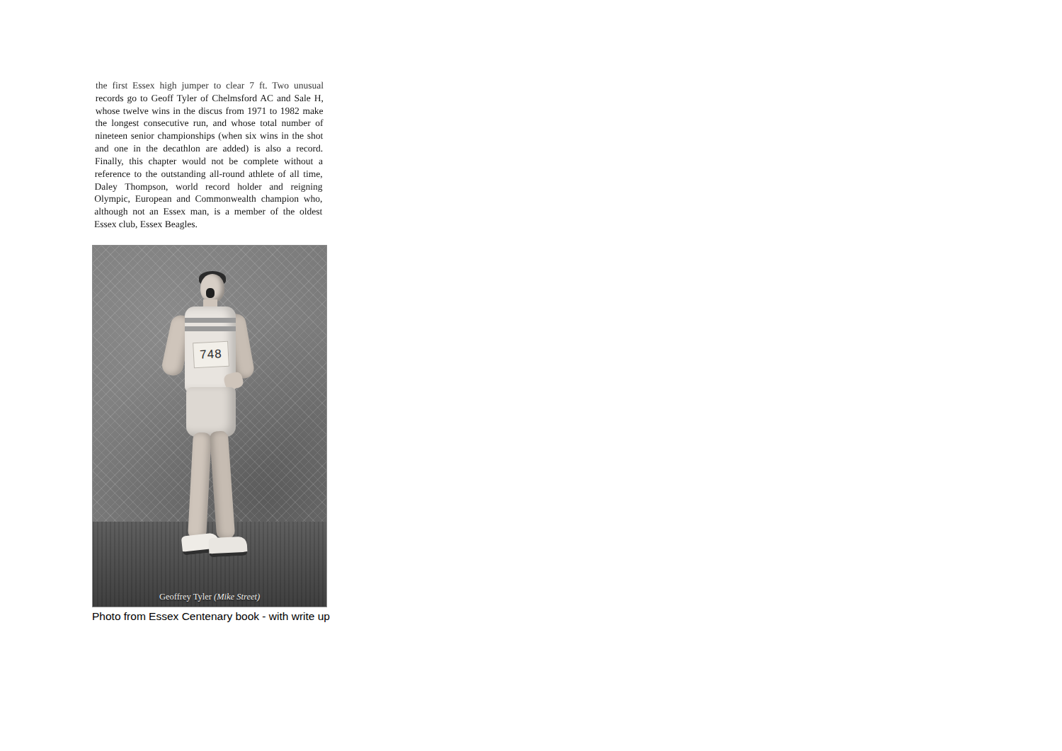the first Essex high jumper to clear 7 ft. Two unusual records go to Geoff Tyler of Chelmsford AC and Sale H, whose twelve wins in the discus from 1971 to 1982 make the longest consecutive run, and whose total number of nineteen senior championships (when six wins in the shot and one in the decathlon are added) is also a record. Finally, this chapter would not be complete without a reference to the outstanding all-round athlete of all time, Daley Thompson, world record holder and reigning Olympic, European and Commonwealth champion who, although not an Essex man, is a member of the oldest Essex club, Essex Beagles.
748
Geoffrey Tyler (Mike Street)
Photo from Essex Centenary book - with write up